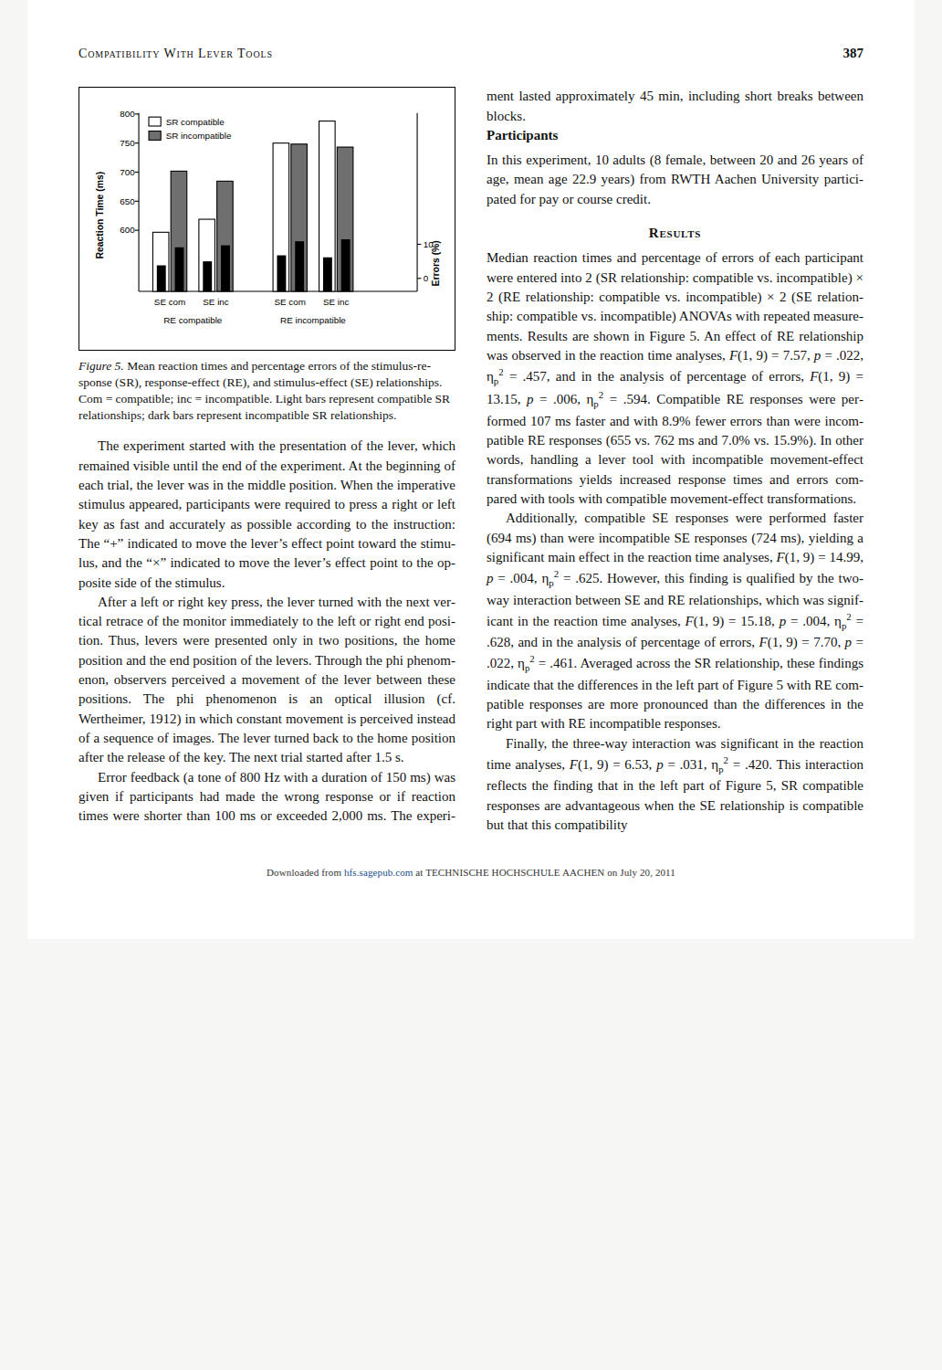Compatibility With Lever Tools 387
800 750 700 650 600 Reaction Time (ms) 10 0 Errors (%) SR compatible SR incompatible SE com SE inc SE com SE inc RE compatible RE incompatible
Figure 5. Mean reaction times and percentage errors of the stimulus-response (SR), response-effect (RE), and stimulus-effect (SE) relationships. Com = compatible; inc = incompatible. Light bars represent compatible SR relationships; dark bars represent incompatible SR relationships.
The experiment started with the presentation of the lever, which remained visible until the end of the experiment. At the beginning of each trial, the lever was in the middle position. When the imperative stimulus appeared, participants were required to press a right or left key as fast and accurately as possible according to the instruction: The “+” indicated to move the lever’s effect point toward the stimulus, and the “×” indicated to move the lever’s effect point to the opposite side of the stimulus.
After a left or right key press, the lever turned with the next vertical retrace of the monitor immediately to the left or right end position. Thus, levers were presented only in two positions, the home position and the end position of the levers. Through the phi phenomenon, observers perceived a movement of the lever between these positions. The phi phenomenon is an optical illusion (cf. Wertheimer, 1912) in which constant movement is perceived instead of a sequence of images. The lever turned back to the home position after the release of the key. The next trial started after 1.5 s.
Error feedback (a tone of 800 Hz with a duration of 150 ms) was given if participants had made the wrong response or if reaction times were shorter than 100 ms or exceeded 2,000 ms. The experiment lasted approximately 45 min, including short breaks between blocks.
Participants
In this experiment, 10 adults (8 female, between 20 and 26 years of age, mean age 22.9 years) from RWTH Aachen University participated for pay or course credit.
Results
Median reaction times and percentage of errors of each participant were entered into 2 (SR relationship: compatible vs. incompatible) × 2 (RE relationship: compatible vs. incompatible) × 2 (SE relationship: compatible vs. incompatible) ANOVAs with repeated measurements. Results are shown in Figure 5. An effect of RE relationship was observed in the reaction time analyses, F(1, 9) = 7.57, p = .022, ηp 2 = .457, and in the analysis of percentage of errors, F(1, 9) = 13.15, p = .006, ηp 2 = .594. Compatible RE responses were performed 107 ms faster and with 8.9% fewer errors than were incompatible RE responses (655 vs. 762 ms and 7.0% vs. 15.9%). In other words, handling a lever tool with incompatible movement-effect transformations yields increased response times and errors compared with tools with compatible movement-effect transformations.
Additionally, compatible SE responses were performed faster (694 ms) than were incompatible SE responses (724 ms), yielding a significant main effect in the reaction time analyses, F(1, 9) = 14.99, p = .004, ηp 2 = .625. However, this finding is qualified by the two-way interaction between SE and RE relationships, which was significant in the reaction time analyses, F(1, 9) = 15.18, p = .004, ηp 2 = .628, and in the analysis of percentage of errors, F(1, 9) = 7.70, p = .022, ηp 2 = .461. Averaged across the SR relationship, these findings indicate that the differences in the left part of Figure 5 with RE compatible responses are more pronounced than the differences in the right part with RE incompatible responses.
Finally, the three-way interaction was significant in the reaction time analyses, F(1, 9) = 6.53, p = .031, ηp 2 = .420. This interaction reflects the finding that in the left part of Figure 5, SR compatible responses are advantageous when the SE relationship is compatible but that this compatibility
Downloaded from hfs.sagepub.com at TECHNISCHE HOCHSCHULE AACHEN on July 20, 2011